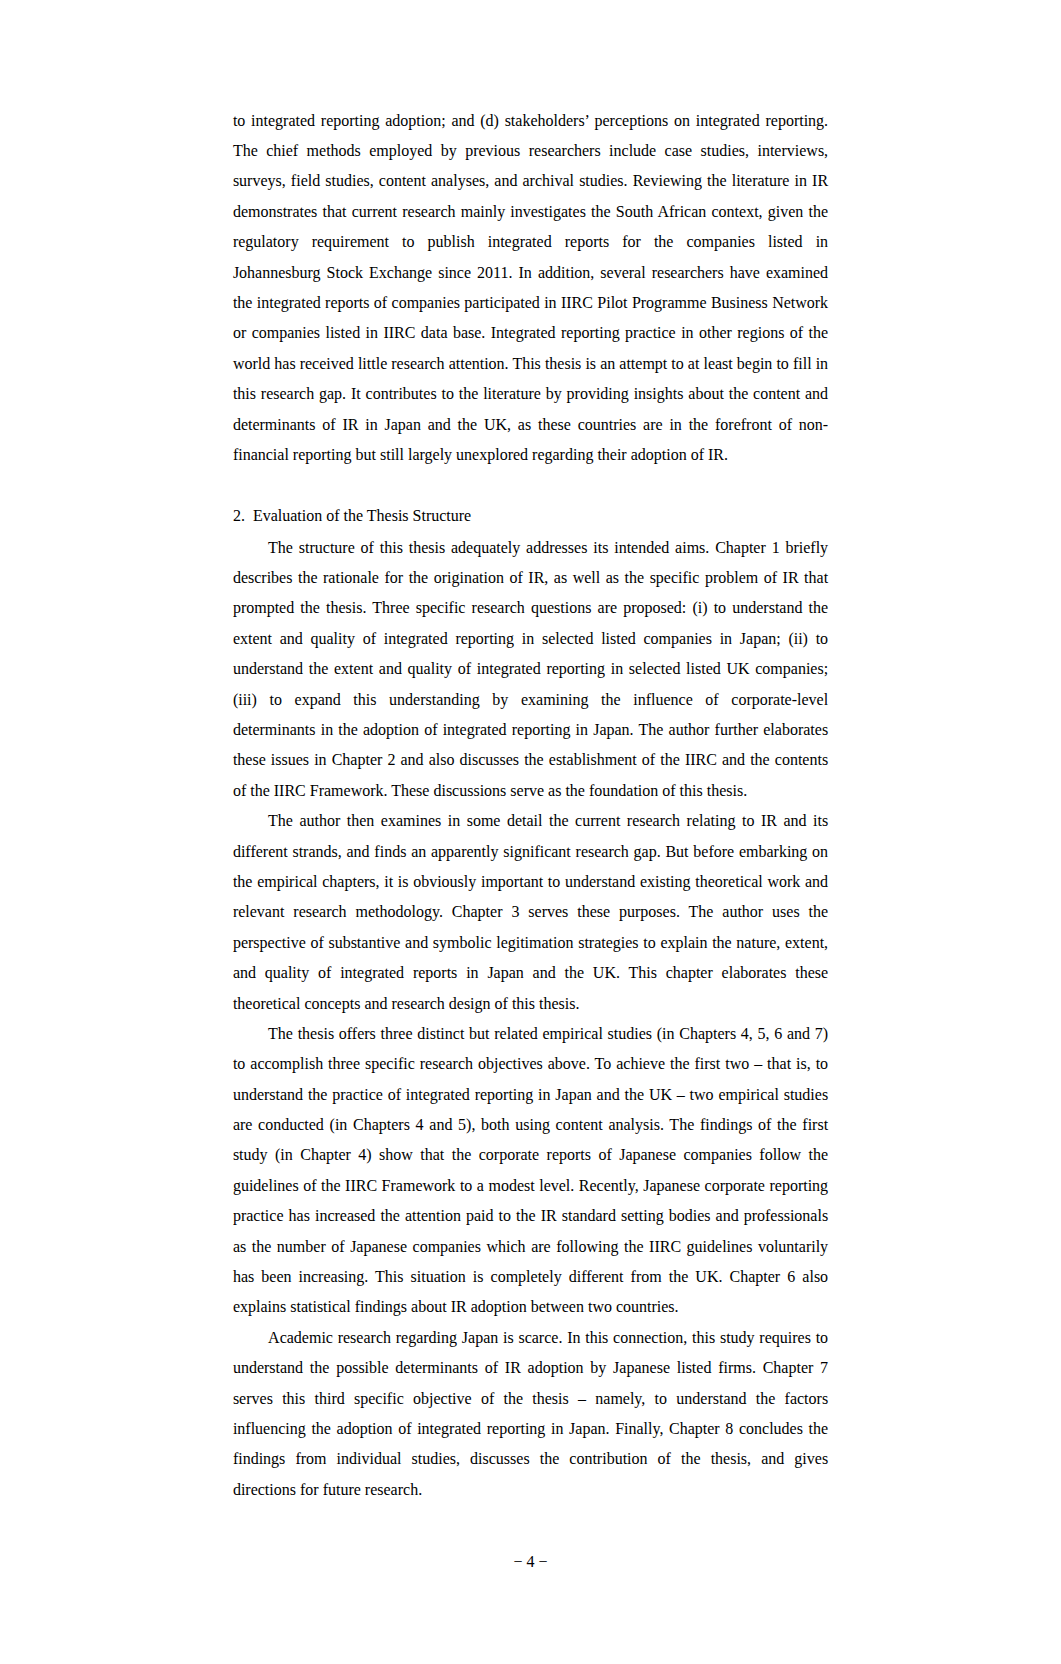to integrated reporting adoption; and (d) stakeholders’ perceptions on integrated reporting. The chief methods employed by previous researchers include case studies, interviews, surveys, field studies, content analyses, and archival studies. Reviewing the literature in IR demonstrates that current research mainly investigates the South African context, given the regulatory requirement to publish integrated reports for the companies listed in Johannesburg Stock Exchange since 2011. In addition, several researchers have examined the integrated reports of companies participated in IIRC Pilot Programme Business Network or companies listed in IIRC data base. Integrated reporting practice in other regions of the world has received little research attention. This thesis is an attempt to at least begin to fill in this research gap. It contributes to the literature by providing insights about the content and determinants of IR in Japan and the UK, as these countries are in the forefront of non-financial reporting but still largely unexplored regarding their adoption of IR.
2. Evaluation of the Thesis Structure
The structure of this thesis adequately addresses its intended aims. Chapter 1 briefly describes the rationale for the origination of IR, as well as the specific problem of IR that prompted the thesis. Three specific research questions are proposed: (i) to understand the extent and quality of integrated reporting in selected listed companies in Japan; (ii) to understand the extent and quality of integrated reporting in selected listed UK companies; (iii) to expand this understanding by examining the influence of corporate-level determinants in the adoption of integrated reporting in Japan. The author further elaborates these issues in Chapter 2 and also discusses the establishment of the IIRC and the contents of the IIRC Framework. These discussions serve as the foundation of this thesis.
The author then examines in some detail the current research relating to IR and its different strands, and finds an apparently significant research gap. But before embarking on the empirical chapters, it is obviously important to understand existing theoretical work and relevant research methodology. Chapter 3 serves these purposes. The author uses the perspective of substantive and symbolic legitimation strategies to explain the nature, extent, and quality of integrated reports in Japan and the UK. This chapter elaborates these theoretical concepts and research design of this thesis.
The thesis offers three distinct but related empirical studies (in Chapters 4, 5, 6 and 7) to accomplish three specific research objectives above. To achieve the first two – that is, to understand the practice of integrated reporting in Japan and the UK – two empirical studies are conducted (in Chapters 4 and 5), both using content analysis. The findings of the first study (in Chapter 4) show that the corporate reports of Japanese companies follow the guidelines of the IIRC Framework to a modest level. Recently, Japanese corporate reporting practice has increased the attention paid to the IR standard setting bodies and professionals as the number of Japanese companies which are following the IIRC guidelines voluntarily has been increasing. This situation is completely different from the UK. Chapter 6 also explains statistical findings about IR adoption between two countries.
Academic research regarding Japan is scarce. In this connection, this study requires to understand the possible determinants of IR adoption by Japanese listed firms. Chapter 7 serves this third specific objective of the thesis – namely, to understand the factors influencing the adoption of integrated reporting in Japan. Finally, Chapter 8 concludes the findings from individual studies, discusses the contribution of the thesis, and gives directions for future research.
− 4 −